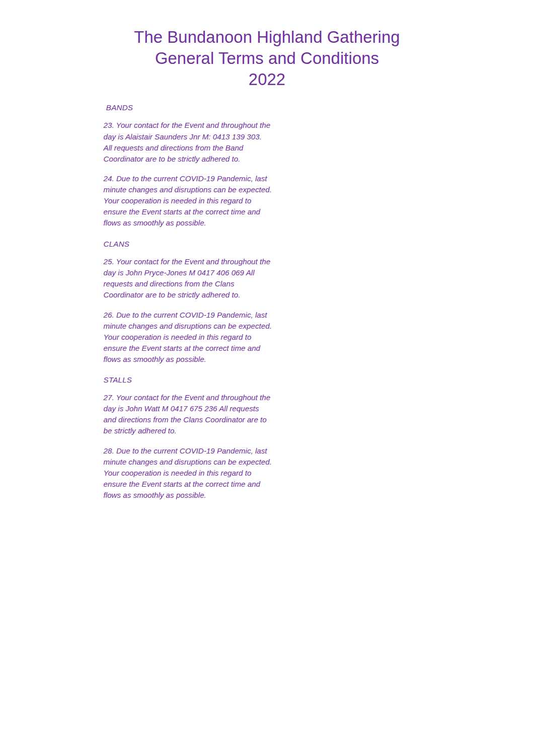The Bundanoon Highland Gathering General Terms and Conditions 2022
BANDS
23. Your contact for the Event and throughout the day is Alaistair Saunders Jnr M: 0413 139 303. All requests and directions from the Band Coordinator are to be strictly adhered to.
24. Due to the current COVID-19 Pandemic, last minute changes and disruptions can be expected. Your cooperation is needed in this regard to ensure the Event starts at the correct time and flows as smoothly as possible.
CLANS
25. Your contact for the Event and throughout the day is John Pryce-Jones M 0417 406 069 All requests and directions from the Clans Coordinator are to be strictly adhered to.
26. Due to the current COVID-19 Pandemic, last minute changes and disruptions can be expected. Your cooperation is needed in this regard to ensure the Event starts at the correct time and flows as smoothly as possible.
STALLS
27. Your contact for the Event and throughout the day is John Watt M 0417 675 236 All requests and directions from the Clans Coordinator are to be strictly adhered to.
28. Due to the current COVID-19 Pandemic, last minute changes and disruptions can be expected. Your cooperation is needed in this regard to ensure the Event starts at the correct time and flows as smoothly as possible.